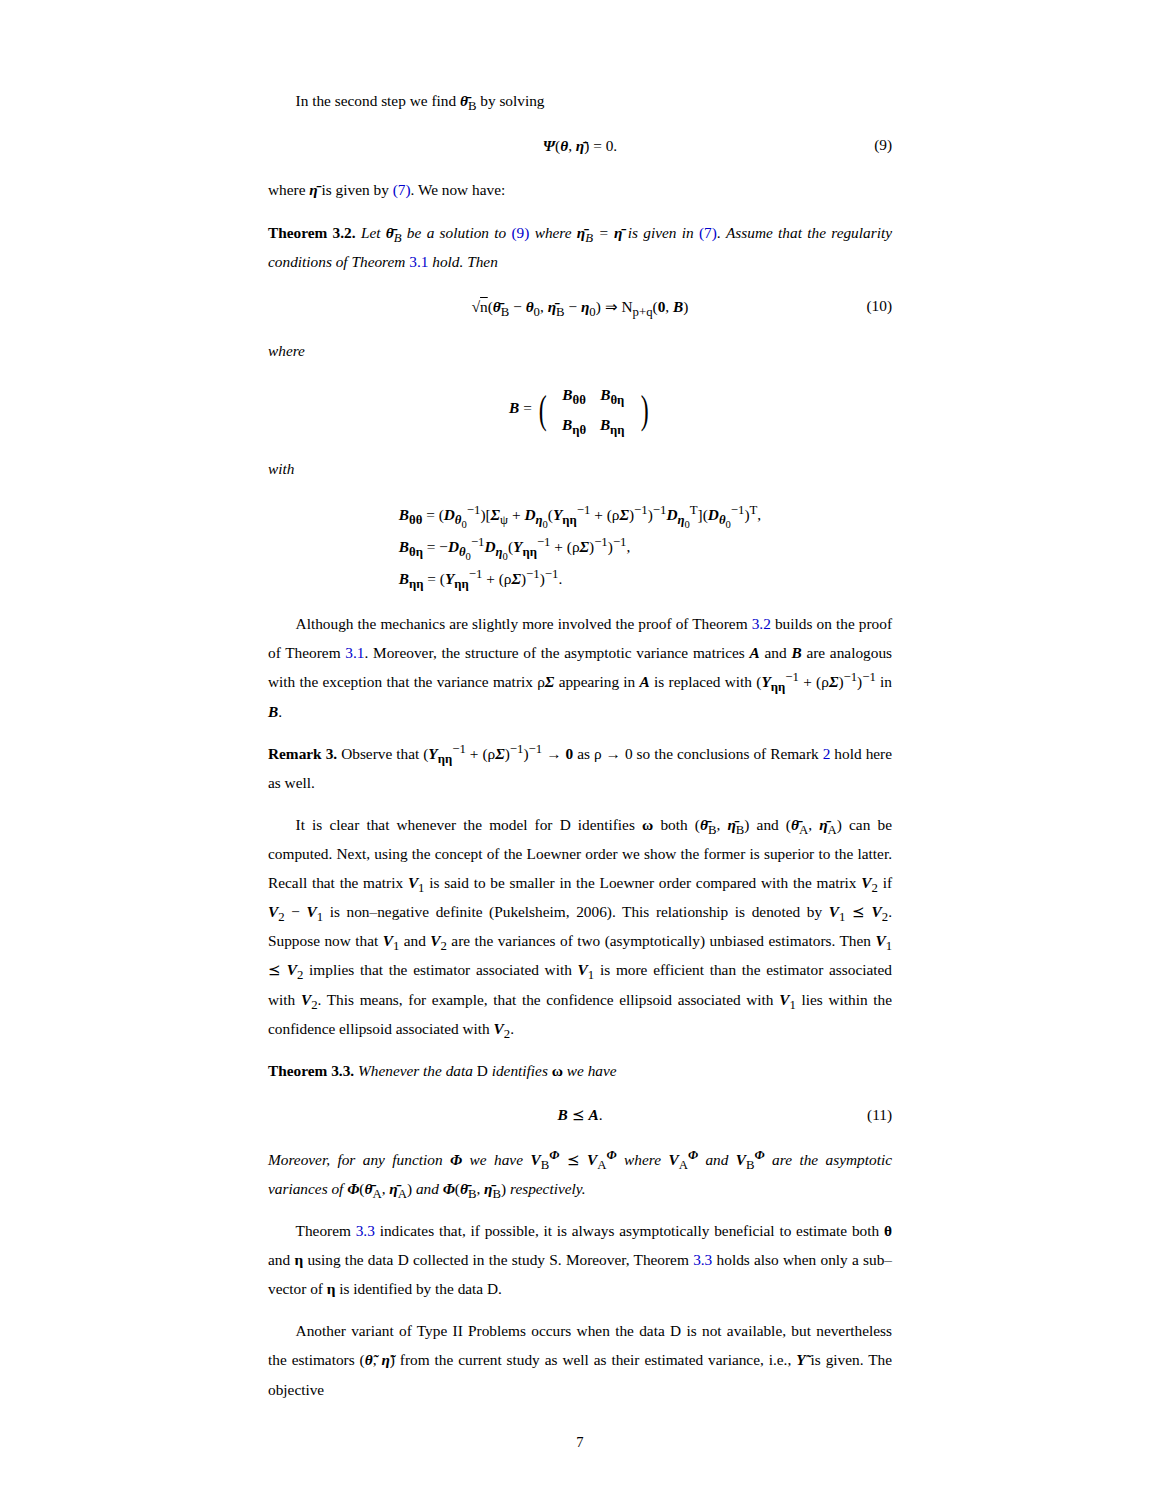In the second step we find θ̄B by solving
Ψ(θ, η̄) = 0. (9)
where η̄ is given by (7). We now have:
Theorem 3.2. Let θ̄B be a solution to (9) where η̄B = η̄ is given in (7). Assume that the regularity conditions of Theorem 3.1 hold. Then
√n(θ̄B − θ0, η̄B − η0) ⇒ Np+q(0, B) (10)
where
B = (
| B θθ | B θη |
| B ηθ | B ηη |
)
with
Bθθ = (Dθ0−1)[Σψ + Dη0(Υηη−1 + (ρΣ)−1)−1Dη0T](Dθ0−1)T,
Bθη = −Dθ0−1Dη0(Υηη−1 + (ρΣ)−1)−1,
Bηη = (Υηη−1 + (ρΣ)−1)−1.
Although the mechanics are slightly more involved the proof of Theorem 3.2 builds on the proof of Theorem 3.1. Moreover, the structure of the asymptotic variance matrices A and B are analogous with the exception that the variance matrix ρΣ appearing in A is replaced with (Υηη−1 + (ρΣ)−1)−1 in B.
Remark 3. Observe that (Υηη−1 + (ρΣ)−1)−1 → 0 as ρ → 0 so the conclusions of Remark 2 hold here as well.
It is clear that whenever the model for D identifies ω both (θ̄B, η̄B) and (θ̄A, η̄A) can be computed. Next, using the concept of the Loewner order we show the former is superior to the latter. Recall that the matrix V1 is said to be smaller in the Loewner order compared with the matrix V2 if V2 − V1 is non–negative definite (Pukelsheim, 2006). This relationship is denoted by V1 ⪯ V2. Suppose now that V1 and V2 are the variances of two (asymptotically) unbiased estimators. Then V1 ⪯ V2 implies that the estimator associated with V1 is more efficient than the estimator associated with V2. This means, for example, that the confidence ellipsoid associated with V1 lies within the confidence ellipsoid associated with V2.
Theorem 3.3. Whenever the data D identifies ω we have
B ⪯ A. (11)
Moreover, for any function Φ we have VBΦ ⪯ VAΦ where VAΦ and VBΦ are the asymptotic variances of Φ(θ̄A, η̄A) and Φ(θ̄B, η̄B) respectively.
Theorem 3.3 indicates that, if possible, it is always asymptotically beneficial to estimate both θ and η using the data D collected in the study S. Moreover, Theorem 3.3 holds also when only a sub–vector of η is identified by the data D.
Another variant of Type II Problems occurs when the data D is not available, but nevertheless the estimators (θ̃, η̃) from the current study as well as their estimated variance, i.e., Υ̃ is given. The objective
7